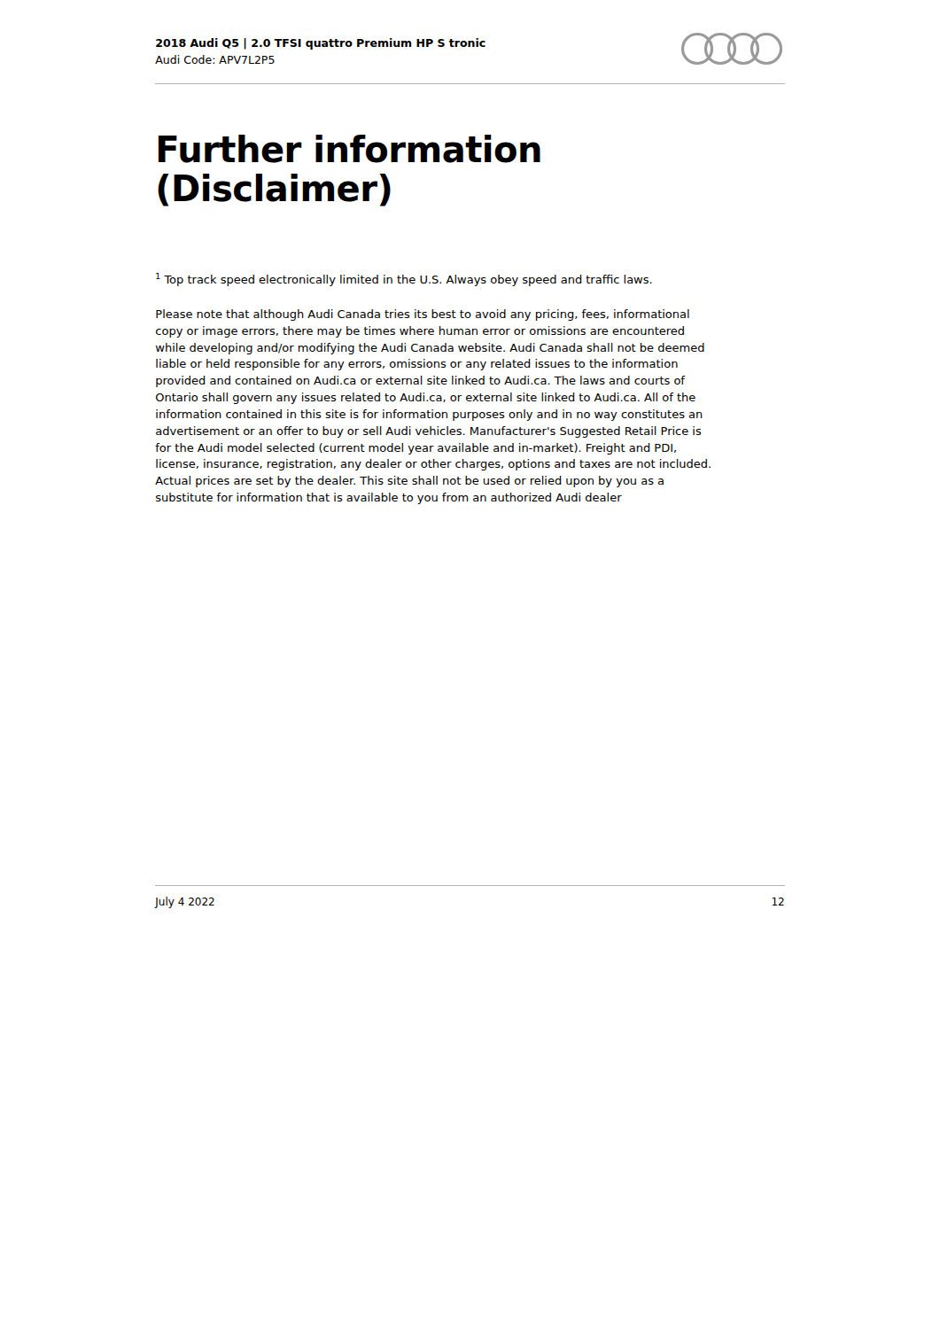2018 Audi Q5 | 2.0 TFSI quattro Premium HP S tronic
Audi Code: APV7L2P5
Further information (Disclaimer)
1 Top track speed electronically limited in the U.S. Always obey speed and traffic laws.
Please note that although Audi Canada tries its best to avoid any pricing, fees, informational copy or image errors, there may be times where human error or omissions are encountered while developing and/or modifying the Audi Canada website. Audi Canada shall not be deemed liable or held responsible for any errors, omissions or any related issues to the information provided and contained on Audi.ca or external site linked to Audi.ca. The laws and courts of Ontario shall govern any issues related to Audi.ca, or external site linked to Audi.ca. All of the information contained in this site is for information purposes only and in no way constitutes an advertisement or an offer to buy or sell Audi vehicles. Manufacturer's Suggested Retail Price is for the Audi model selected (current model year available and in-market). Freight and PDI, license, insurance, registration, any dealer or other charges, options and taxes are not included. Actual prices are set by the dealer. This site shall not be used or relied upon by you as a substitute for information that is available to you from an authorized Audi dealer
July 4 2022 12